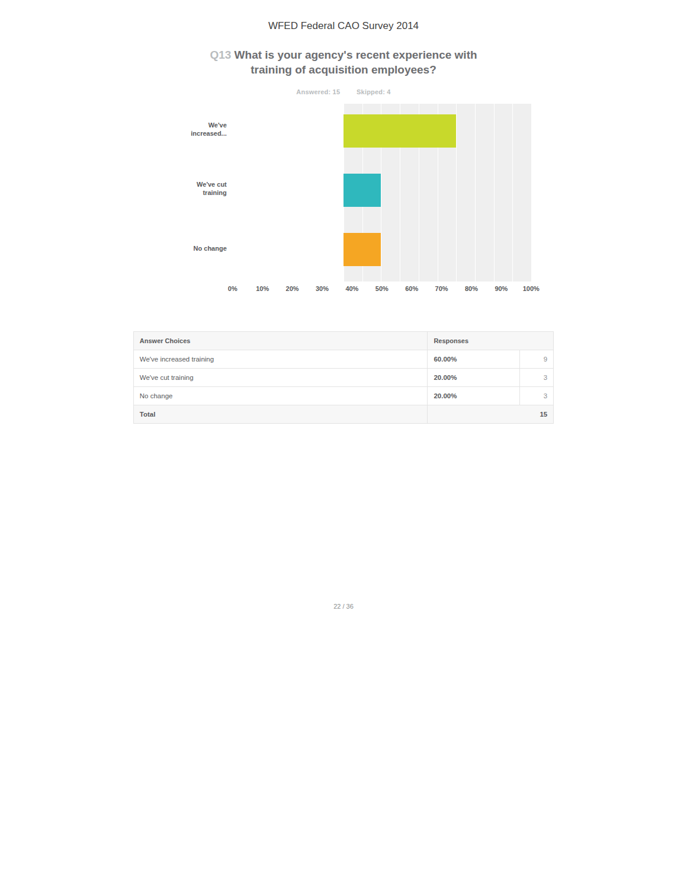WFED Federal CAO Survey 2014
Q13 What is your agency's recent experience with training of acquisition employees?
Answered: 15 Skipped: 4
| We've increased... We've cut training No change | |
0% 10% 20% 30% 40% 50% 60% 70% 80% 90% 100%
| Answer Choices | Responses |
| --- | --- |
| We've increased training | 60.00% | 9 |
| We've cut training | 20.00% | 3 |
| No change | 20.00% | 3 |
| Total | | 15 |
22 / 36